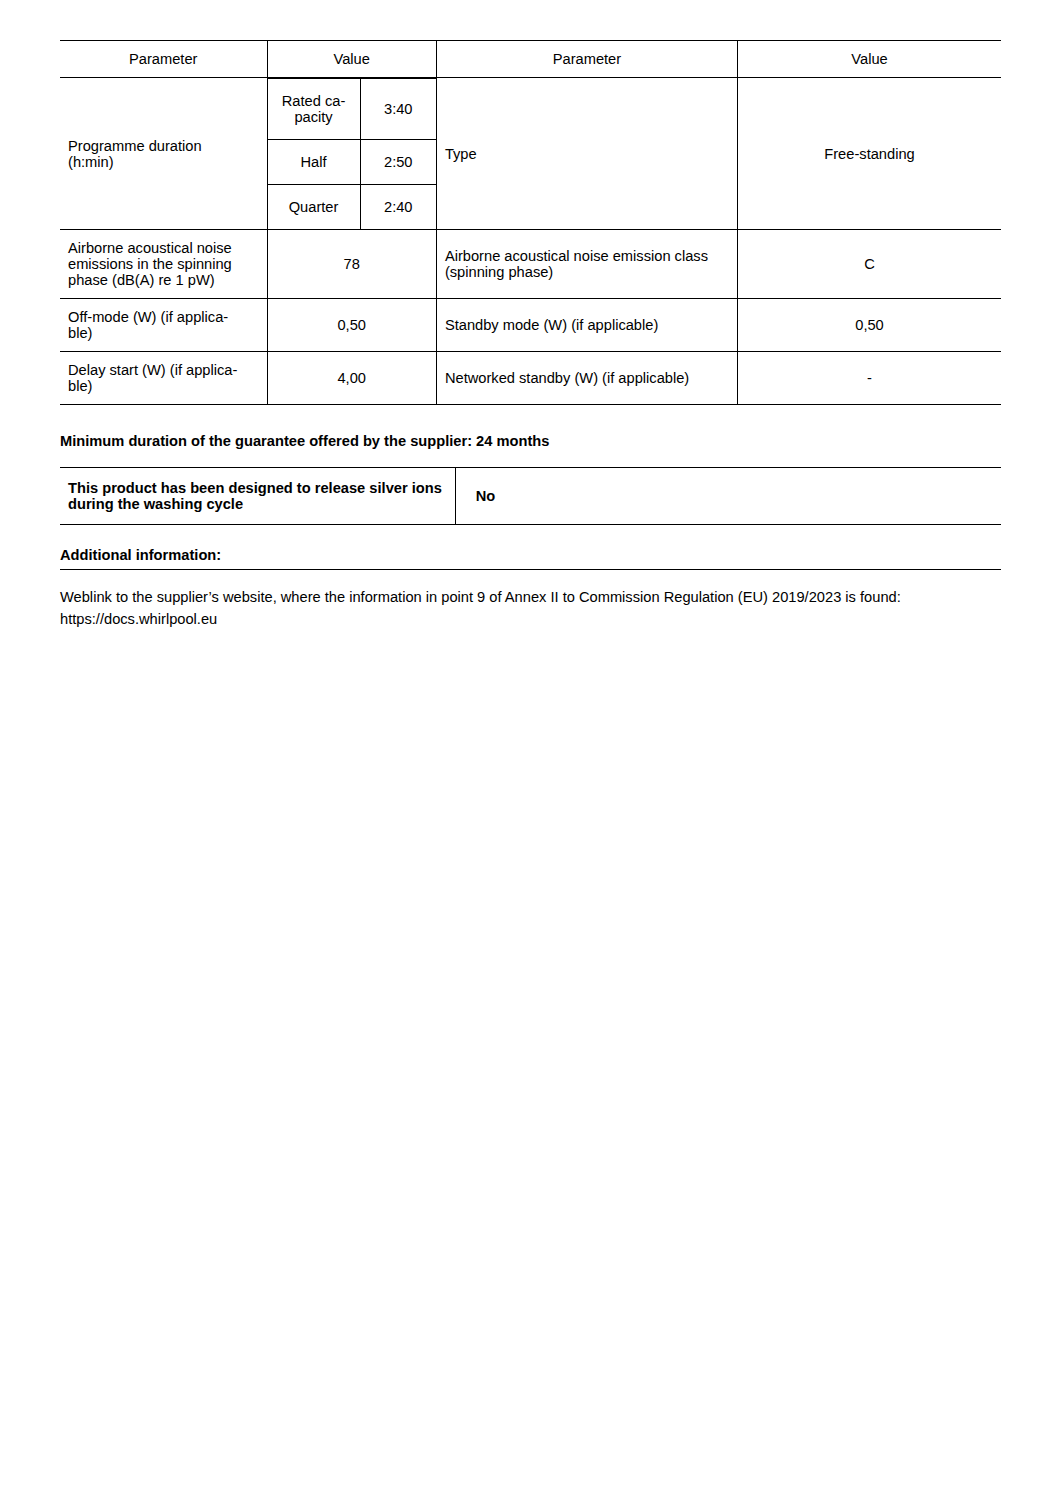| Parameter | Value | Parameter | Value |
| Programme duration (h:min) | / Rated ca- pacity / 3:40 / / Half / 2:50 / / Quarter / 2:40 / | Type | Free-standing |
| Airborne acoustical noise emissions in the spinning phase (dB(A) re 1 pW) | 78 | Airborne acoustical noise emission class (spinning phase) | C |
| Off-mode (W) (if applica- ble) | 0,50 | Standby mode (W) (if applicable) | 0,50 |
| Delay start (W) (if applica- ble) | 4,00 | Networked standby (W) (if applicable) | - |
Minimum duration of the guarantee offered by the supplier: 24 months
| This product has been designed to release silver ions during the washing cycle | No |
Additional information:
Weblink to the supplier’s website, where the information in point 9 of Annex II to Commission Regulation (EU) 2019/2023 is found: https://docs.whirlpool.eu